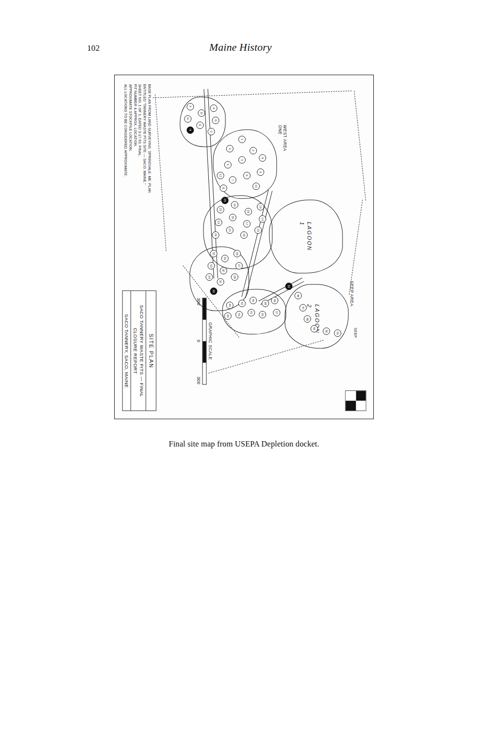102
Maine History
LAGOON
1
LAGOON
2
SEEP AREA
SEEP
WEST AREA
ONE
1
2
3
4
5
6
7
8
9
10
11
12
13
14
15
16
17
18
19
20
21
22
23
24
25
26
27
28
29
30
31
32
33
34
35
36
37
38
39
40
41
42
43
44
45
46
47
48
49
50
51
52
A
B
C
D
E
F
G
H
GRAPHIC SCALE
3000300
BASE PLAN FROM LAND SURVEYING, SPRINGVALE, ME. PLAN
ENTITLED “TANNERY WASTE PITS SITE — SACO, MAINE,”
SHEET NO. 1 OF 1, DATED 3-17-93. FINAL.
PIT NUMBER & APPROX. LOCATION.
APPROXIMATE STOCKPILE LOCATION.
ALL LOCATIONS TO BE CONSIDERED APPROXIMATE.
SITE PLAN
SACO TANNERY WASTE PITS — FINAL CLOSURE REPORT
SACO TANNERY, SACO, MAINE
Final site map from USEPA Depletion docket.